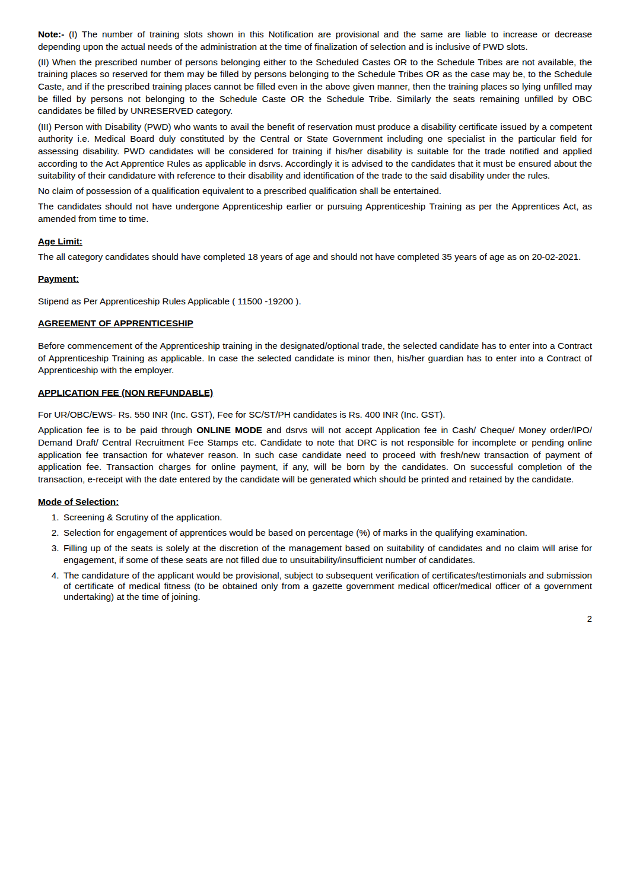Note:- (I) The number of training slots shown in this Notification are provisional and the same are liable to increase or decrease depending upon the actual needs of the administration at the time of finalization of selection and is inclusive of PWD slots.
(II) When the prescribed number of persons belonging either to the Scheduled Castes OR to the Schedule Tribes are not available, the training places so reserved for them may be filled by persons belonging to the Schedule Tribes OR as the case may be, to the Schedule Caste, and if the prescribed training places cannot be filled even in the above given manner, then the training places so lying unfilled may be filled by persons not belonging to the Schedule Caste OR the Schedule Tribe. Similarly the seats remaining unfilled by OBC candidates be filled by UNRESERVED category.
(III) Person with Disability (PWD) who wants to avail the benefit of reservation must produce a disability certificate issued by a competent authority i.e. Medical Board duly constituted by the Central or State Government including one specialist in the particular field for assessing disability. PWD candidates will be considered for training if his/her disability is suitable for the trade notified and applied according to the Act Apprentice Rules as applicable in dsrvs. Accordingly it is advised to the candidates that it must be ensured about the suitability of their candidature with reference to their disability and identification of the trade to the said disability under the rules.
No claim of possession of a qualification equivalent to a prescribed qualification shall be entertained.
The candidates should not have undergone Apprenticeship earlier or pursuing Apprenticeship Training as per the Apprentices Act, as amended from time to time.
Age Limit:
The all category candidates should have completed 18 years of age and should not have completed 35 years of age as on 20-02-2021.
Payment:
Stipend as Per Apprenticeship Rules Applicable ( 11500 -19200 ).
AGREEMENT OF APPRENTICESHIP
Before commencement of the Apprenticeship training in the designated/optional trade, the selected candidate has to enter into a Contract of Apprenticeship Training as applicable. In case the selected candidate is minor then, his/her guardian has to enter into a Contract of Apprenticeship with the employer.
APPLICATION FEE (NON REFUNDABLE)
For UR/OBC/EWS- Rs. 550 INR (Inc. GST), Fee for SC/ST/PH candidates is Rs. 400 INR (Inc. GST).
Application fee is to be paid through ONLINE MODE and dsrvs will not accept Application fee in Cash/ Cheque/ Money order/IPO/ Demand Draft/ Central Recruitment Fee Stamps etc. Candidate to note that DRC is not responsible for incomplete or pending online application fee transaction for whatever reason. In such case candidate need to proceed with fresh/new transaction of payment of application fee. Transaction charges for online payment, if any, will be born by the candidates. On successful completion of the transaction, e-receipt with the date entered by the candidate will be generated which should be printed and retained by the candidate.
Mode of Selection:
Screening & Scrutiny of the application.
Selection for engagement of apprentices would be based on percentage (%) of marks in the qualifying examination.
Filling up of the seats is solely at the discretion of the management based on suitability of candidates and no claim will arise for engagement, if some of these seats are not filled due to unsuitability/insufficient number of candidates.
The candidature of the applicant would be provisional, subject to subsequent verification of certificates/testimonials and submission of certificate of medical fitness (to be obtained only from a gazette government medical officer/medical officer of a government undertaking) at the time of joining.
2